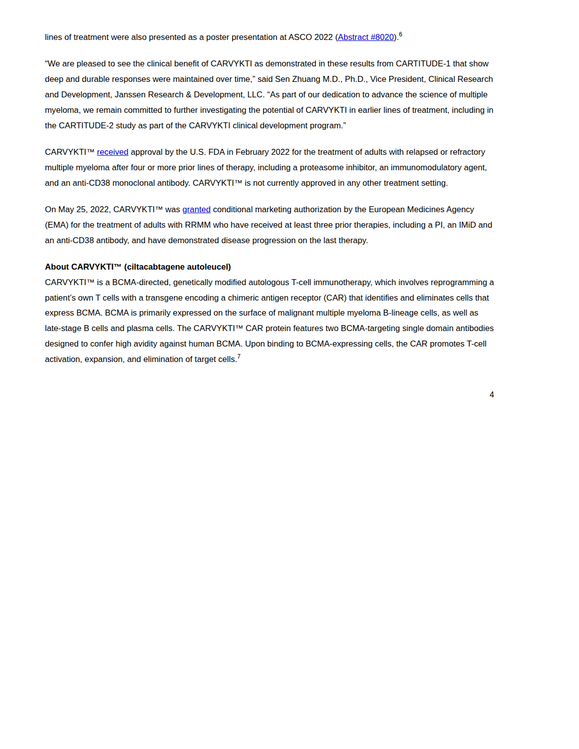lines of treatment were also presented as a poster presentation at ASCO 2022 (Abstract #8020).6
“We are pleased to see the clinical benefit of CARVYKTI as demonstrated in these results from CARTITUDE-1 that show deep and durable responses were maintained over time,” said Sen Zhuang M.D., Ph.D., Vice President, Clinical Research and Development, Janssen Research & Development, LLC. “As part of our dedication to advance the science of multiple myeloma, we remain committed to further investigating the potential of CARVYKTI in earlier lines of treatment, including in the CARTITUDE-2 study as part of the CARVYKTI clinical development program.”
CARVYKTI™ received approval by the U.S. FDA in February 2022 for the treatment of adults with relapsed or refractory multiple myeloma after four or more prior lines of therapy, including a proteasome inhibitor, an immunomodulatory agent, and an anti-CD38 monoclonal antibody. CARVYKTI™ is not currently approved in any other treatment setting.
On May 25, 2022, CARVYKTI™ was granted conditional marketing authorization by the European Medicines Agency (EMA) for the treatment of adults with RRMM who have received at least three prior therapies, including a PI, an IMiD and an anti-CD38 antibody, and have demonstrated disease progression on the last therapy.
About CARVYKTI™ (ciltacabtagene autoleucel)
CARVYKTI™ is a BCMA-directed, genetically modified autologous T-cell immunotherapy, which involves reprogramming a patient’s own T cells with a transgene encoding a chimeric antigen receptor (CAR) that identifies and eliminates cells that express BCMA. BCMA is primarily expressed on the surface of malignant multiple myeloma B-lineage cells, as well as late-stage B cells and plasma cells. The CARVYKTI™ CAR protein features two BCMA-targeting single domain antibodies designed to confer high avidity against human BCMA. Upon binding to BCMA-expressing cells, the CAR promotes T-cell activation, expansion, and elimination of target cells.7
4